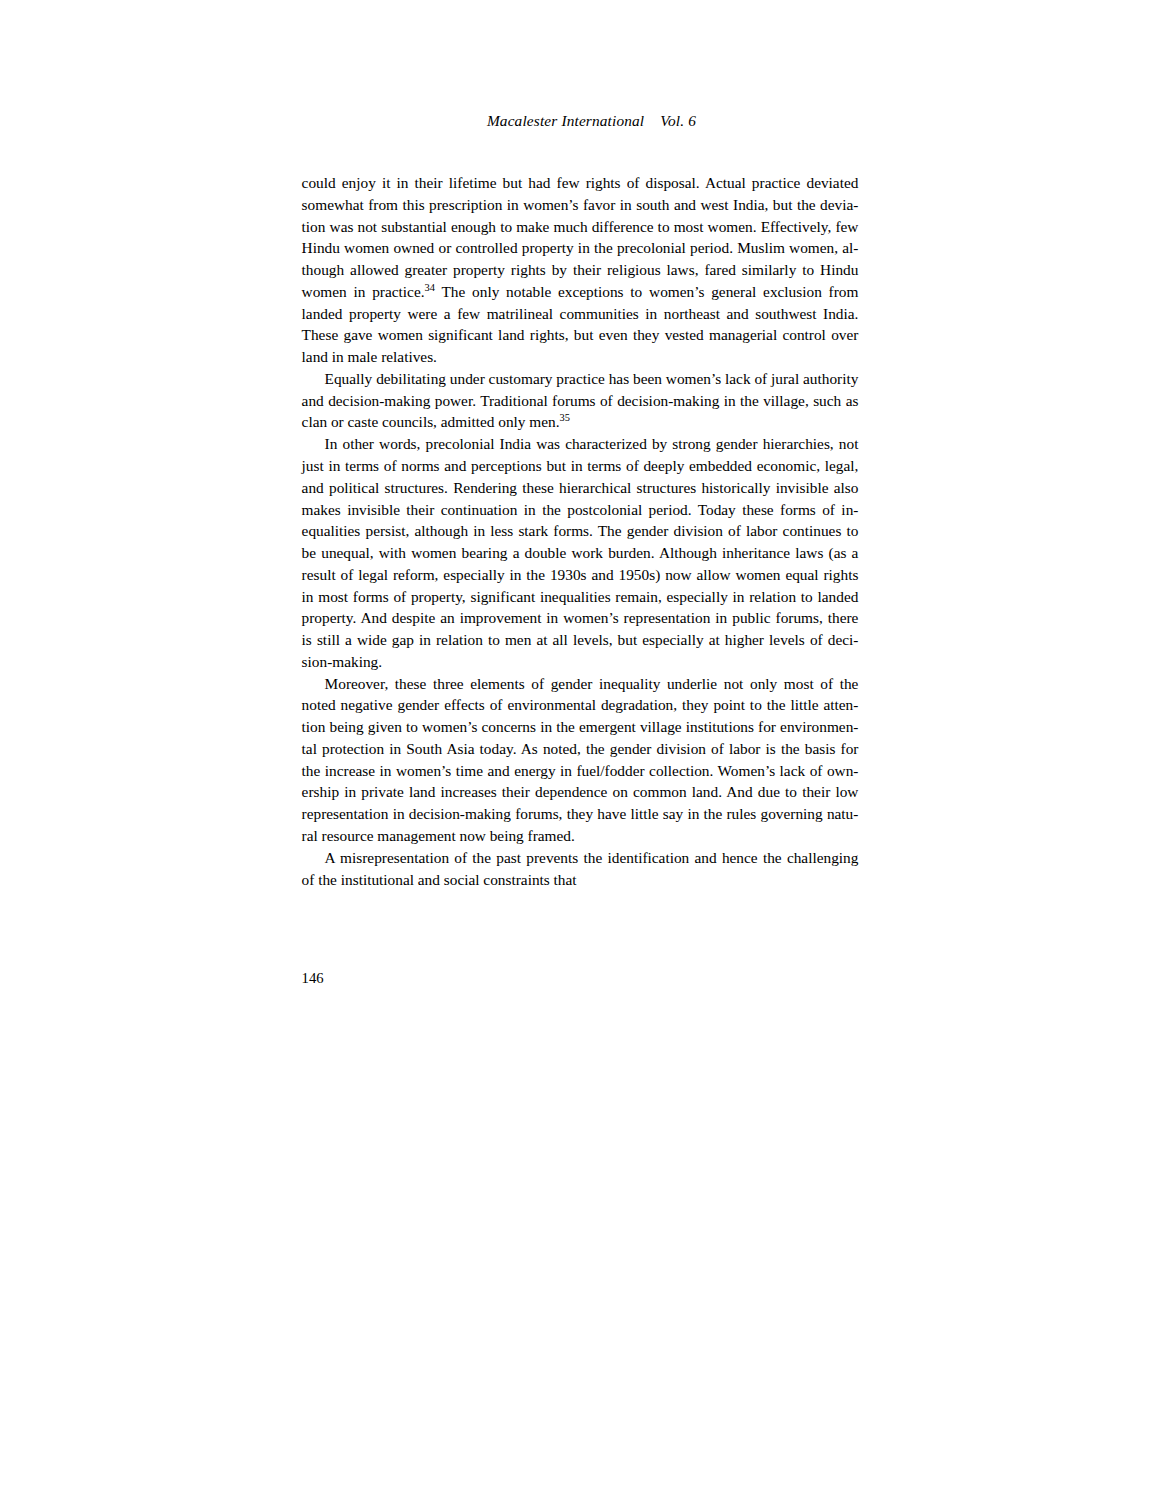Macalester International Vol. 6
could enjoy it in their lifetime but had few rights of disposal. Actual practice deviated somewhat from this prescription in women’s favor in south and west India, but the deviation was not substantial enough to make much difference to most women. Effectively, few Hindu women owned or controlled property in the precolonial period. Muslim women, although allowed greater property rights by their religious laws, fared similarly to Hindu women in practice.34 The only notable exceptions to women’s general exclusion from landed property were a few matrilineal communities in northeast and southwest India. These gave women significant land rights, but even they vested managerial control over land in male relatives.
Equally debilitating under customary practice has been women’s lack of jural authority and decision-making power. Traditional forums of decision-making in the village, such as clan or caste councils, admitted only men.35
In other words, precolonial India was characterized by strong gender hierarchies, not just in terms of norms and perceptions but in terms of deeply embedded economic, legal, and political structures. Rendering these hierarchical structures historically invisible also makes invisible their continuation in the postcolonial period. Today these forms of inequalities persist, although in less stark forms. The gender division of labor continues to be unequal, with women bearing a double work burden. Although inheritance laws (as a result of legal reform, especially in the 1930s and 1950s) now allow women equal rights in most forms of property, significant inequalities remain, especially in relation to landed property. And despite an improvement in women’s representation in public forums, there is still a wide gap in relation to men at all levels, but especially at higher levels of decision-making.
Moreover, these three elements of gender inequality underlie not only most of the noted negative gender effects of environmental degradation, they point to the little attention being given to women’s concerns in the emergent village institutions for environmental protection in South Asia today. As noted, the gender division of labor is the basis for the increase in women’s time and energy in fuel/fodder collection. Women’s lack of ownership in private land increases their dependence on common land. And due to their low representation in decision-making forums, they have little say in the rules governing natural resource management now being framed.
A misrepresentation of the past prevents the identification and hence the challenging of the institutional and social constraints that
146